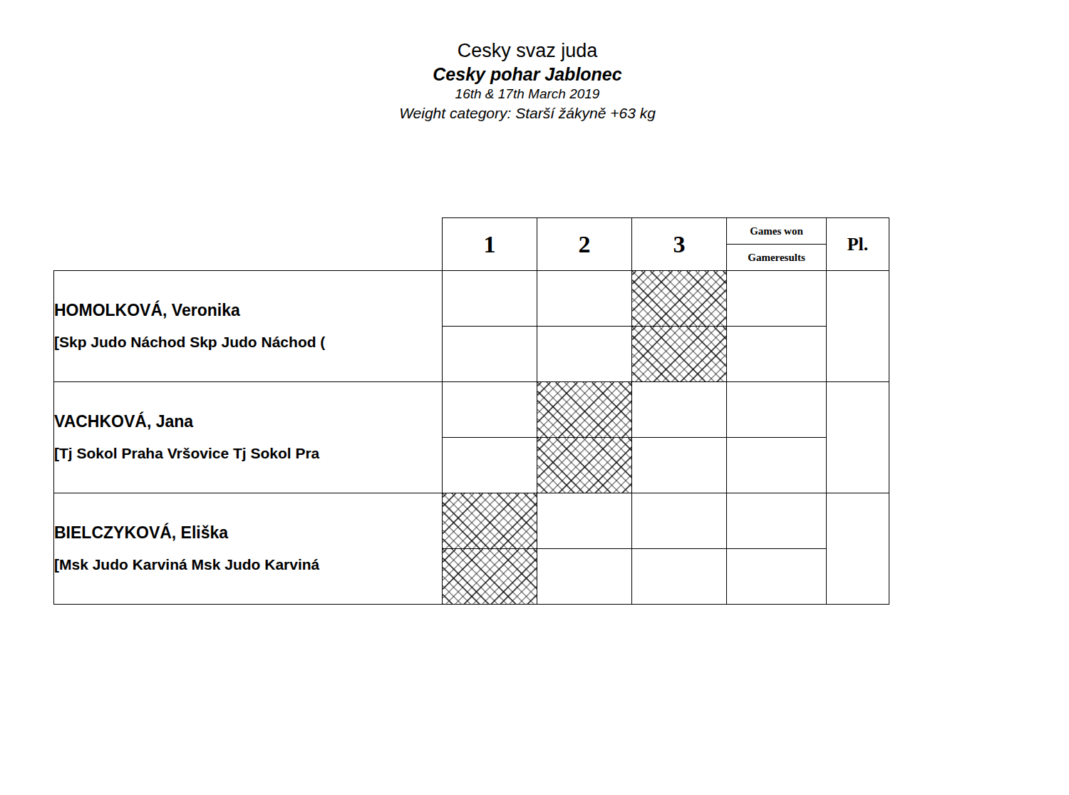Cesky svaz juda
Cesky pohar Jablonec
16th & 17th March 2019
Weight category: Starší žákyně +63 kg
| | 1 | 2 | 3 | Games won | Pl. |
| Gameresults |
| HOMOLKOVÁ, Veronika [Skp Judo Náchod Skp Judo Náchod ( | | | | | |
| VACHKOVÁ, Jana [Tj Sokol Praha Vršovice Tj Sokol Pra | | | | | |
| BIELCZYKOVÁ, Eliška [Msk Judo Karviná Msk Judo Karviná | | | | | |